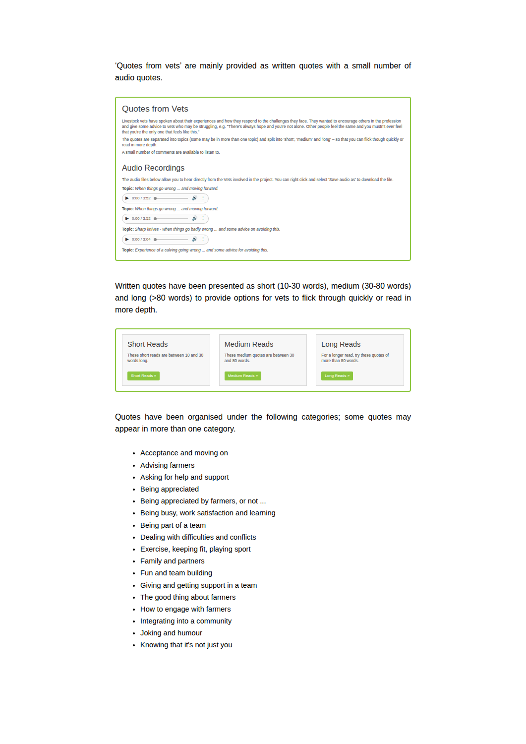‘Quotes from vets’ are mainly provided as written quotes with a small number of audio quotes.
Quotes from Vets
Livestock vets have spoken about their experiences and how they respond to the challenges they face. They wanted to encourage others in the profession and give some advice to vets who may be struggling, e.g. "There's always hope and you're not alone. Other people feel the same and you mustn't ever feel that you're the only one that feels like this."
The quotes are separated into topics (some may be in more than one topic) and split into 'short', 'medium' and 'long' – so that you can flick though quickly or read in more depth.
A small number of comments are available to listen to.
Audio Recordings
The audio files below allow you to hear directly from the Vets involved in the project. You can right click and select 'Save audio as' to download the file.
Topic: When things go wrong ... and moving forward.
▶ 0:00 / 3:52 🔊 ⋮
Topic: When things go wrong ... and moving forward.
▶ 0:00 / 3:52 🔊 ⋮
Topic: Sharp knives - when things go badly wrong ... and some advice on avoiding this.
▶ 0:00 / 3:04 🔊 ⋮
Topic: Experience of a calving going wrong ... and some advice for avoiding this.
Written quotes have been presented as short (10-30 words), medium (30-80 words) and long (>80 words) to provide options for vets to flick through quickly or read in more depth.
Short Reads
These short reads are between 10 and 30 words long.
Short Reads »
Medium Reads
These medium quotes are between 30 and 80 words.
Medium Reads »
Long Reads
For a longer read, try these quotes of more than 80 words.
Long Reads »
Quotes have been organised under the following categories; some quotes may appear in more than one category.
Acceptance and moving on
Advising farmers
Asking for help and support
Being appreciated
Being appreciated by farmers, or not ...
Being busy, work satisfaction and learning
Being part of a team
Dealing with difficulties and conflicts
Exercise, keeping fit, playing sport
Family and partners
Fun and team building
Giving and getting support in a team
The good thing about farmers
How to engage with farmers
Integrating into a community
Joking and humour
Knowing that it's not just you